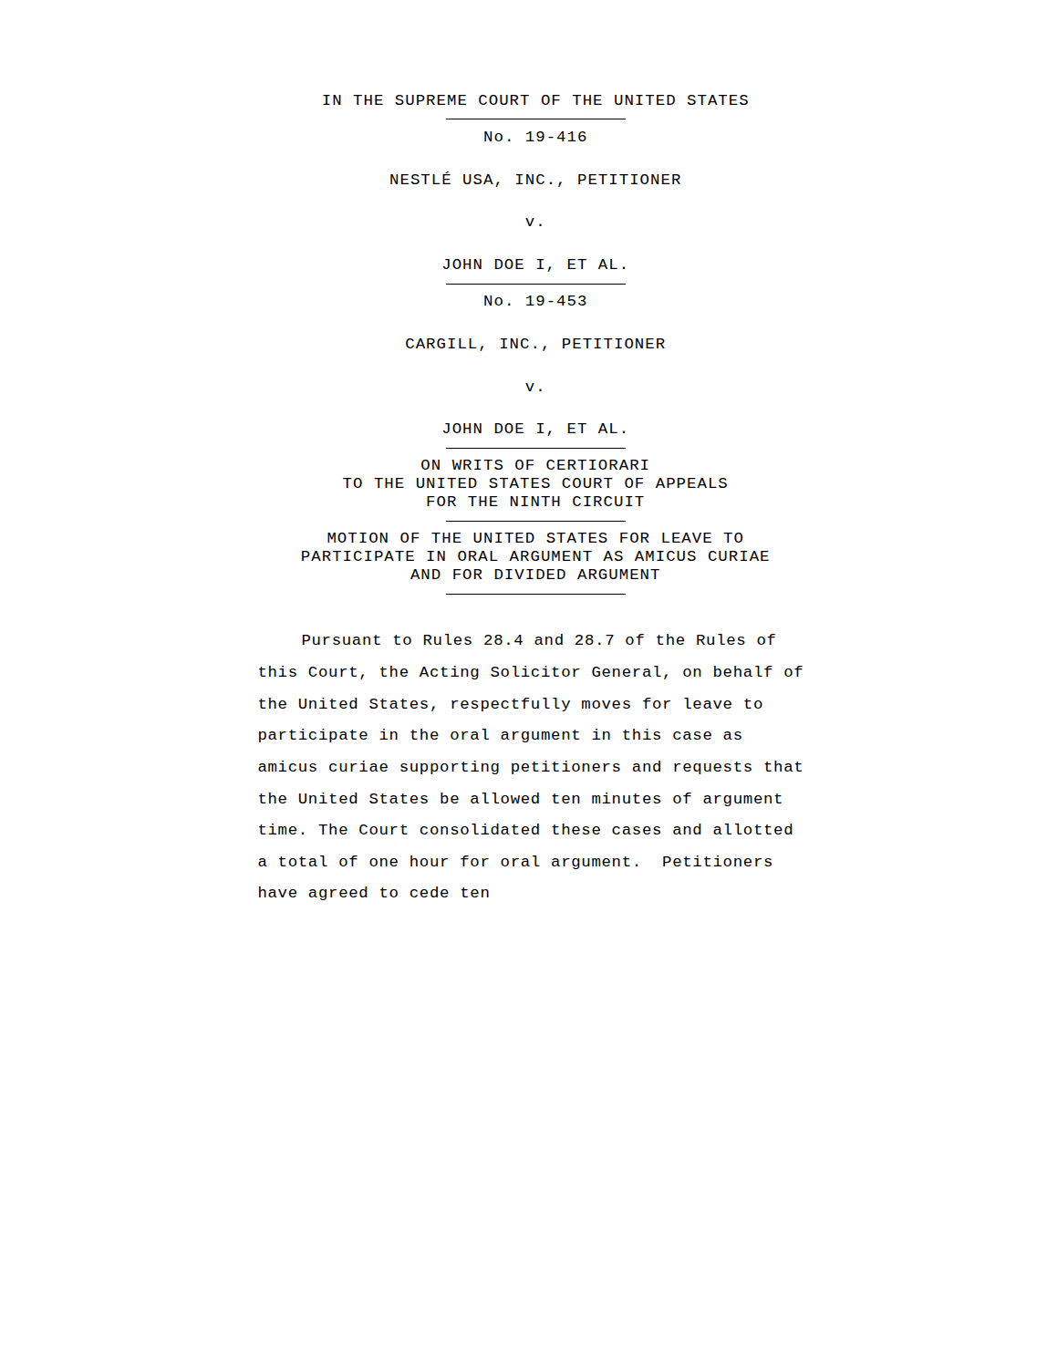IN THE SUPREME COURT OF THE UNITED STATES
No. 19-416
NESTLÉ USA, INC., PETITIONER
v.
JOHN DOE I, ET AL.
No. 19-453
CARGILL, INC., PETITIONER
v.
JOHN DOE I, ET AL.
ON WRITS OF CERTIORARI
TO THE UNITED STATES COURT OF APPEALS
FOR THE NINTH CIRCUIT
MOTION OF THE UNITED STATES FOR LEAVE TO
PARTICIPATE IN ORAL ARGUMENT AS AMICUS CURIAE
AND FOR DIVIDED ARGUMENT
Pursuant to Rules 28.4 and 28.7 of the Rules of this Court, the Acting Solicitor General, on behalf of the United States, respectfully moves for leave to participate in the oral argument in this case as amicus curiae supporting petitioners and requests that the United States be allowed ten minutes of argument time. The Court consolidated these cases and allotted a total of one hour for oral argument. Petitioners have agreed to cede ten